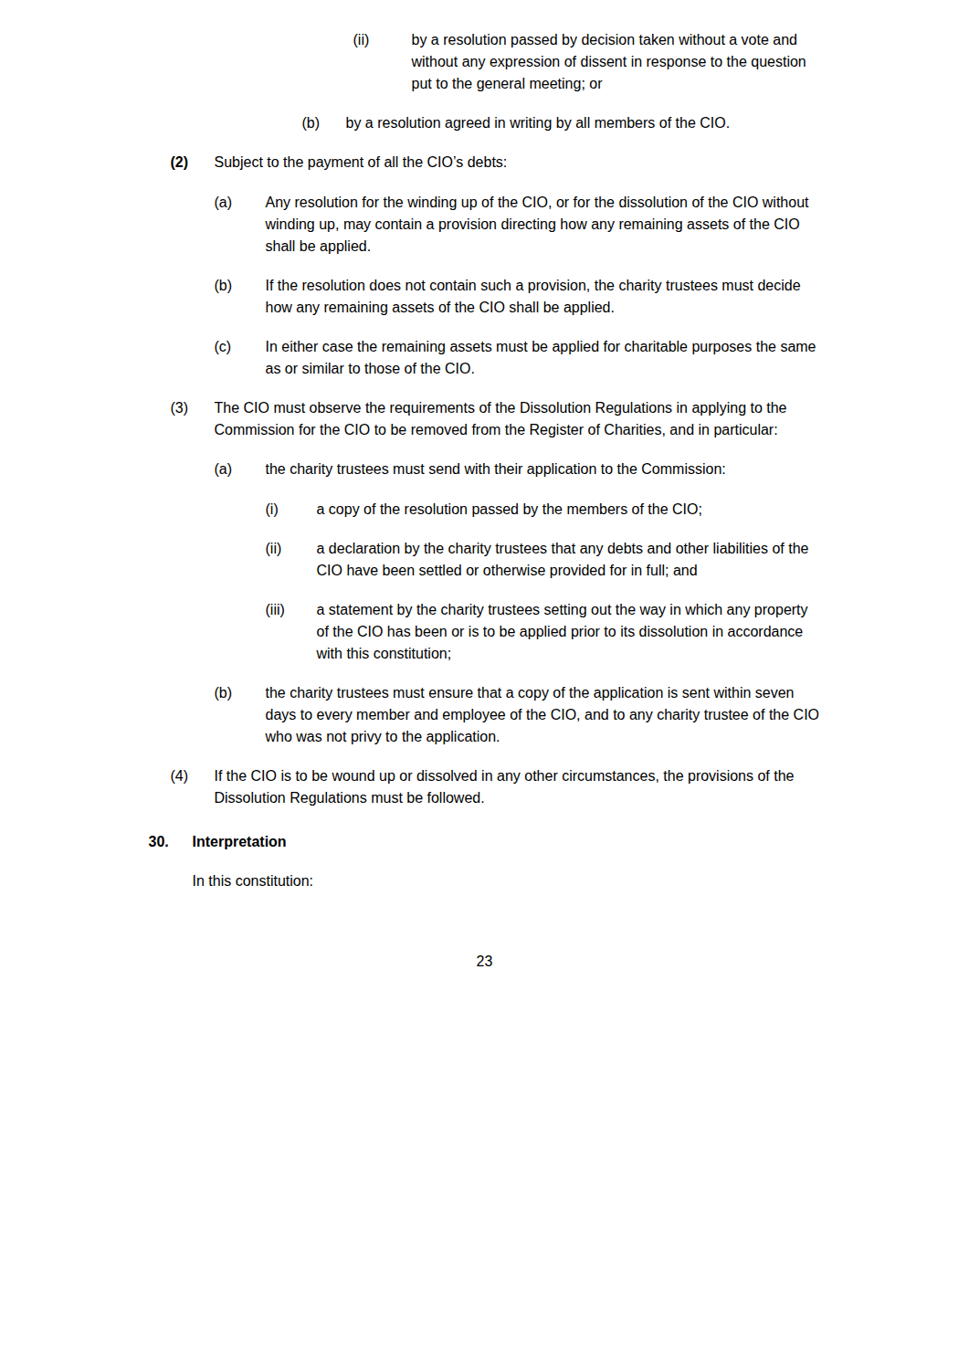(ii)
by a resolution passed by decision taken without a vote and without any expression of dissent in response to the question put to the general meeting; or
(b)
by a resolution agreed in writing by all members of the CIO.
(2)
Subject to the payment of all the CIO’s debts:
(a)
Any resolution for the winding up of the CIO, or for the dissolution of the CIO without winding up, may contain a provision directing how any remaining assets of the CIO shall be applied.
(b)
If the resolution does not contain such a provision, the charity trustees must decide how any remaining assets of the CIO shall be applied.
(c)
In either case the remaining assets must be applied for charitable purposes the same as or similar to those of the CIO.
(3)
The CIO must observe the requirements of the Dissolution Regulations in applying to the Commission for the CIO to be removed from the Register of Charities, and in particular:
(a)
the charity trustees must send with their application to the Commission:
(i)
a copy of the resolution passed by the members of the CIO;
(ii)
a declaration by the charity trustees that any debts and other liabilities of the CIO have been settled or otherwise provided for in full; and
(iii)
a statement by the charity trustees setting out the way in which any property of the CIO has been or is to be applied prior to its dissolution in accordance with this constitution;
(b)
the charity trustees must ensure that a copy of the application is sent within seven days to every member and employee of the CIO, and to any charity trustee of the CIO who was not privy to the application.
(4)
If the CIO is to be wound up or dissolved in any other circumstances, the provisions of the Dissolution Regulations must be followed.
30. Interpretation
In this constitution:
23